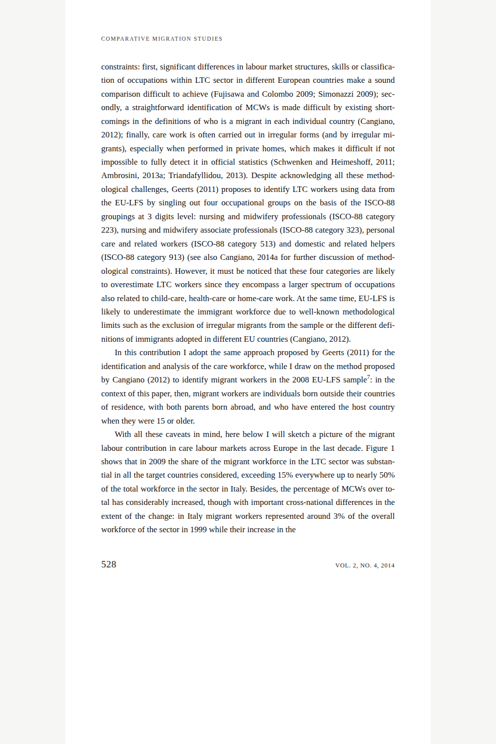Comparative Migration Studies
constraints: first, significant differences in labour market structures, skills or classification of occupations within LTC sector in different European countries make a sound comparison difficult to achieve (Fujisawa and Colombo 2009; Simonazzi 2009); secondly, a straightforward identification of MCWs is made difficult by existing shortcomings in the definitions of who is a migrant in each individual country (Cangiano, 2012); finally, care work is often carried out in irregular forms (and by irregular migrants), especially when performed in private homes, which makes it difficult if not impossible to fully detect it in official statistics (Schwenken and Heimeshoff, 2011; Ambrosini, 2013a; Triandafyllidou, 2013). Despite acknowledging all these methodological challenges, Geerts (2011) proposes to identify LTC workers using data from the EU-LFS by singling out four occupational groups on the basis of the ISCO-88 groupings at 3 digits level: nursing and midwifery professionals (ISCO-88 category 223), nursing and midwifery associate professionals (ISCO-88 category 323), personal care and related workers (ISCO-88 category 513) and domestic and related helpers (ISCO-88 category 913) (see also Cangiano, 2014a for further discussion of methodological constraints). However, it must be noticed that these four categories are likely to overestimate LTC workers since they encompass a larger spectrum of occupations also related to child-care, health-care or home-care work. At the same time, EU-LFS is likely to underestimate the immigrant workforce due to well-known methodological limits such as the exclusion of irregular migrants from the sample or the different definitions of immigrants adopted in different EU countries (Cangiano, 2012).
In this contribution I adopt the same approach proposed by Geerts (2011) for the identification and analysis of the care workforce, while I draw on the method proposed by Cangiano (2012) to identify migrant workers in the 2008 EU-LFS sample7: in the context of this paper, then, migrant workers are individuals born outside their countries of residence, with both parents born abroad, and who have entered the host country when they were 15 or older.
With all these caveats in mind, here below I will sketch a picture of the migrant labour contribution in care labour markets across Europe in the last decade. Figure 1 shows that in 2009 the share of the migrant workforce in the LTC sector was substantial in all the target countries considered, exceeding 15% everywhere up to nearly 50% of the total workforce in the sector in Italy. Besides, the percentage of MCWs over total has considerably increased, though with important cross-national differences in the extent of the change: in Italy migrant workers represented around 3% of the overall workforce of the sector in 1999 while their increase in the
528 Vol. 2, No. 4, 2014